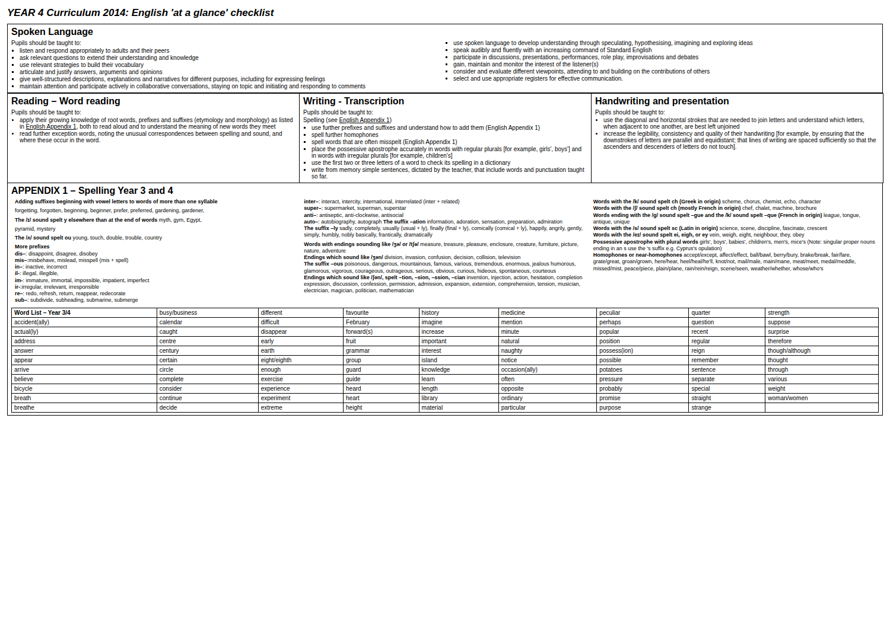YEAR 4 Curriculum 2014: English 'at a glance' checklist
Spoken Language
Pupils should be taught to:
listen and respond appropriately to adults and their peers
ask relevant questions to extend their understanding and knowledge
use relevant strategies to build their vocabulary
articulate and justify answers, arguments and opinions
give well-structured descriptions, explanations and narratives for different purposes, including for expressing feelings
maintain attention and participate actively in collaborative conversations, staying on topic and initiating and responding to comments
use spoken language to develop understanding through speculating, hypothesising, imagining and exploring ideas
speak audibly and fluently with an increasing command of Standard English
participate in discussions, presentations, performances, role play, improvisations and debates
gain, maintain and monitor the interest of the listener(s)
consider and evaluate different viewpoints, attending to and building on the contributions of others
select and use appropriate registers for effective communication.
Reading – Word reading
Pupils should be taught to:
apply their growing knowledge of root words, prefixes and suffixes (etymology and morphology) as listed in English Appendix 1, both to read aloud and to understand the meaning of new words they meet
read further exception words, noting the unusual correspondences between spelling and sound, and where these occur in the word.
Writing - Transcription
Pupils should be taught to:
Spelling (see English Appendix 1)
use further prefixes and suffixes and understand how to add them (English Appendix 1)
spell further homophones
spell words that are often misspelt (English Appendix 1)
place the possessive apostrophe accurately in words with regular plurals [for example, girls', boys'] and in words with irregular plurals [for example, children's]
use the first two or three letters of a word to check its spelling in a dictionary
write from memory simple sentences, dictated by the teacher, that include words and punctuation taught so far.
Handwriting and presentation
Pupils should be taught to:
use the diagonal and horizontal strokes that are needed to join letters and understand which letters, when adjacent to one another, are best left unjoined
increase the legibility, consistency and quality of their handwriting [for example, by ensuring that the downstrokes of letters are parallel and equidistant; that lines of writing are spaced sufficiently so that the ascenders and descenders of letters do not touch].
APPENDIX 1 – Spelling Year 3 and 4
Adding suffixes beginning with vowel letters to words of more than one syllable
forgetting, forgotten, beginning, beginner, prefer, preferred, gardening, gardener,
The /ɪ/ sound spelt y elsewhere than at the end of words myth, gym, Egypt,
pyramid, mystery
The /ʌ/ sound spelt ou young, touch, double, trouble, country
More prefixes
dis–: disappoint, disagree, disobey
mis–:misbehave, mislead, misspell (mis + spell)
in–: inactive, incorrect
il-: illegal, illegible,
im-: immature, immortal, impossible, impatient, imperfect
ir-:irregular, irrelevant, irresponsible
re–: redo, refresh, return, reappear, redecorate
sub–: subdivide, subheading, submarine, submerge
inter–: interact, intercity, international, interrelated (inter + related)
super–: supermarket, superman, superstar
anti–: antiseptic, anti-clockwise, antisocial
auto–: autobiography, autograph The suffix –ation information, adoration, sensation, preparation, admiration
The suffix –ly sadly, completely, usually (usual + ly), finally (final + ly), comically (comical + ly), happily, angrily, gently, simply, humbly, nobly basically, frantically, dramatically
Words with endings sounding like /ʒə/ or /tʃə/ measure, treasure, pleasure, enclosure, creature, furniture, picture, nature, adventure
Endings which sound like /ʒən/ division, invasion, confusion, decision, collision, television
The suffix –ous poisonous, dangerous, mountainous, famous, various, tremendous, enormous, jealous humorous, glamorous, vigorous, courageous, outrageous, serious, obvious, curious, hideous, spontaneous, courteous
Endings which sound like /ʃən/, spelt –tion, –sion, –ssion, –cian invention, injection, action, hesitation, completion expression, discussion, confession, permission, admission, expansion, extension, comprehension, tension, musician, electrician, magician, politician, mathematician
Words with the /k/ sound spelt ch (Greek in origin) scheme, chorus, chemist, echo, character
Words with the /ʃ/ sound spelt ch (mostly French in origin) chef, chalet, machine, brochure
Words ending with the /g/ sound spelt –gue and the /k/ sound spelt –que (French in origin) league, tongue, antique, unique
Words with the /s/ sound spelt sc (Latin in origin) science, scene, discipline, fascinate, crescent
Words with the /eɪ/ sound spelt ei, eigh, or ey vein, weigh, eight, neighbour, they, obey
Possessive apostrophe with plural words girls', boys', babies', children's, men's, mice's (Note: singular proper nouns ending in an s use the 's suffix e.g. Cyprus's opulation)
Homophones or near-homophones accept/except, affect/effect, ball/bawl, berry/bury, brake/break, fair/fare, grate/great, groan/grown, here/hear, heel/heal/he'll, knot/not, mail/male, main/mane, meat/meet, medal/meddle, missed/mist, peace/piece, plain/plane, rain/rein/reign, scene/seen, weather/whether, whose/who's
| Word List – Year 3/4 | busy/business | different | favourite | history | medicine | peculiar | quarter | strength |
| accident(ally) | calendar | difficult | February | imagine | mention | perhaps | question | suppose |
| actual(ly) | caught | disappear | forward(s) | increase | minute | popular | recent | surprise |
| address | centre | early | fruit | important | natural | position | regular | therefore |
| answer | century | earth | grammar | interest | naughty | possess(ion) | reign | though/although |
| appear | certain | eight/eighth | group | island | notice | possible | remember | thought |
| arrive | circle | enough | guard | knowledge | occasion(ally) | potatoes | sentence | through |
| believe | complete | exercise | guide | learn | often | pressure | separate | various |
| bicycle | consider | experience | heard | length | opposite | probably | special | weight |
| breath | continue | experiment | heart | library | ordinary | promise | straight | woman/women |
| breathe | decide | extreme | height | material | particular | purpose | strange | |